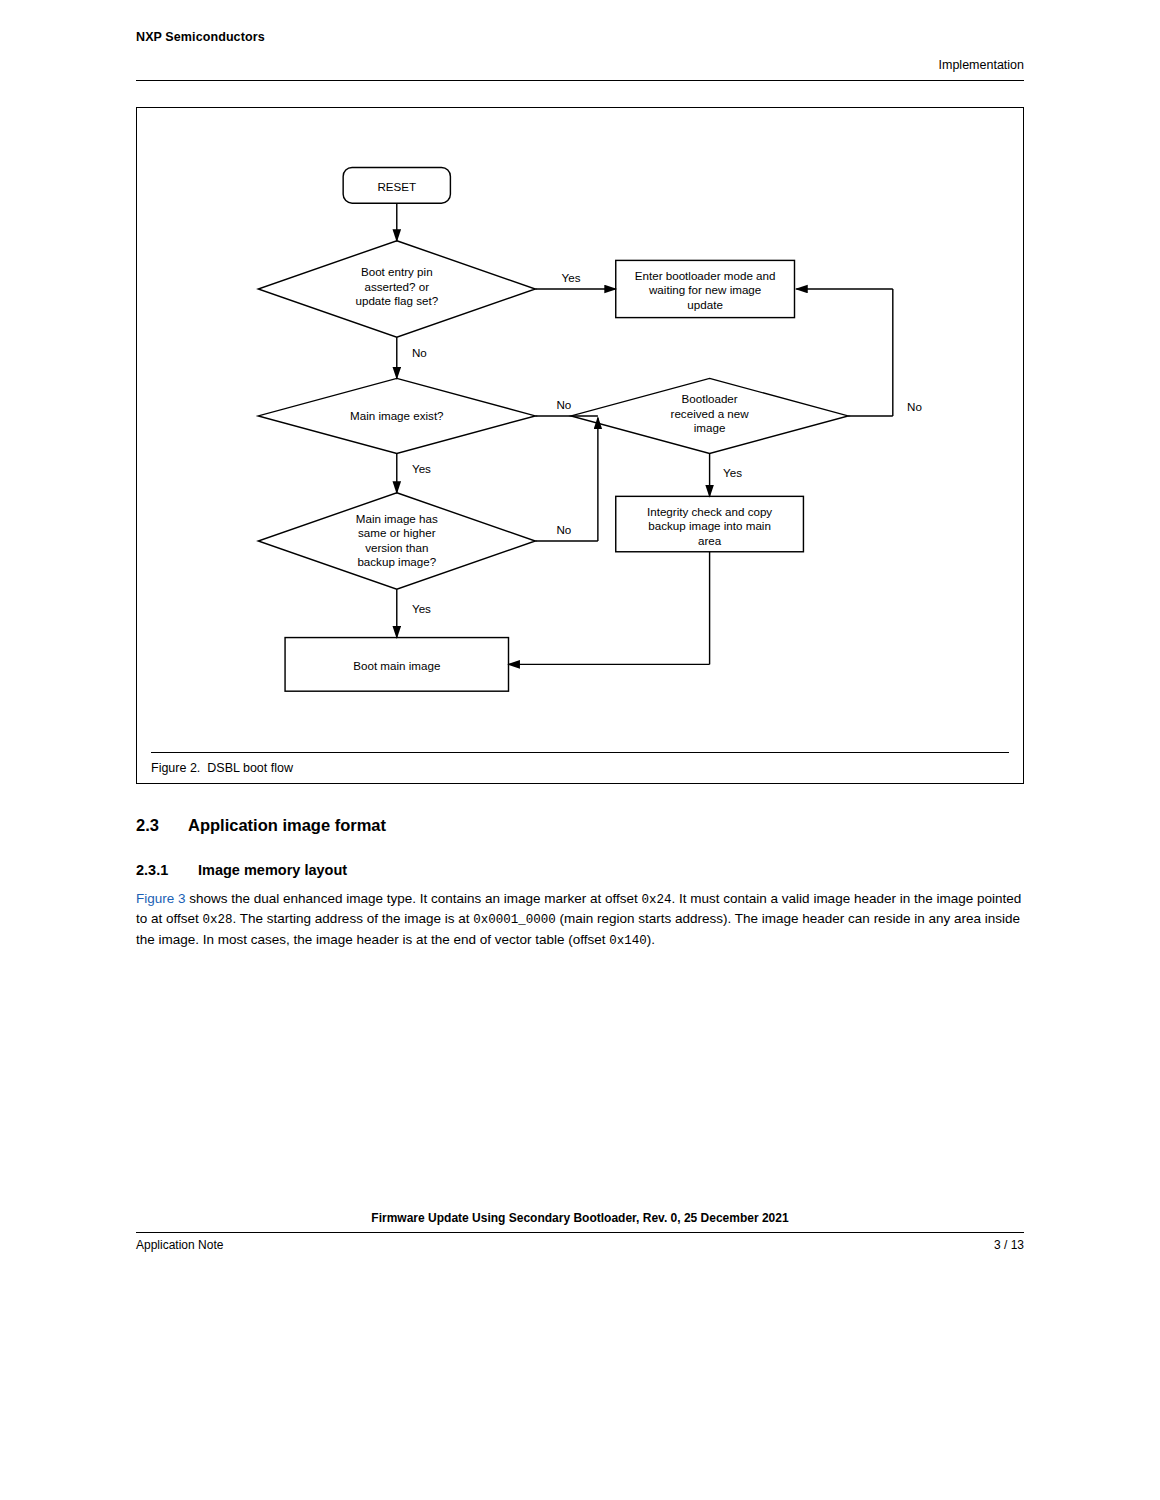NXP Semiconductors
Implementation
RESET Boot entry pin asserted? or update flag set? Yes No Enter bootloader mode and waiting for new image update Main image exist? No Yes Bootloader received a new image No Yes Main image has same or higher version than backup image? No Yes Integrity check and copy backup image into main area Boot main image
Figure 2. DSBL boot flow
2.3 Application image format
2.3.1 Image memory layout
Figure 3 shows the dual enhanced image type. It contains an image marker at offset 0x24. It must contain a valid image header in the image pointed to at offset 0x28. The starting address of the image is at 0x0001_0000 (main region starts address). The image header can reside in any area inside the image. In most cases, the image header is at the end of vector table (offset 0x140).
Firmware Update Using Secondary Bootloader, Rev. 0, 25 December 2021
Application Note
3 / 13